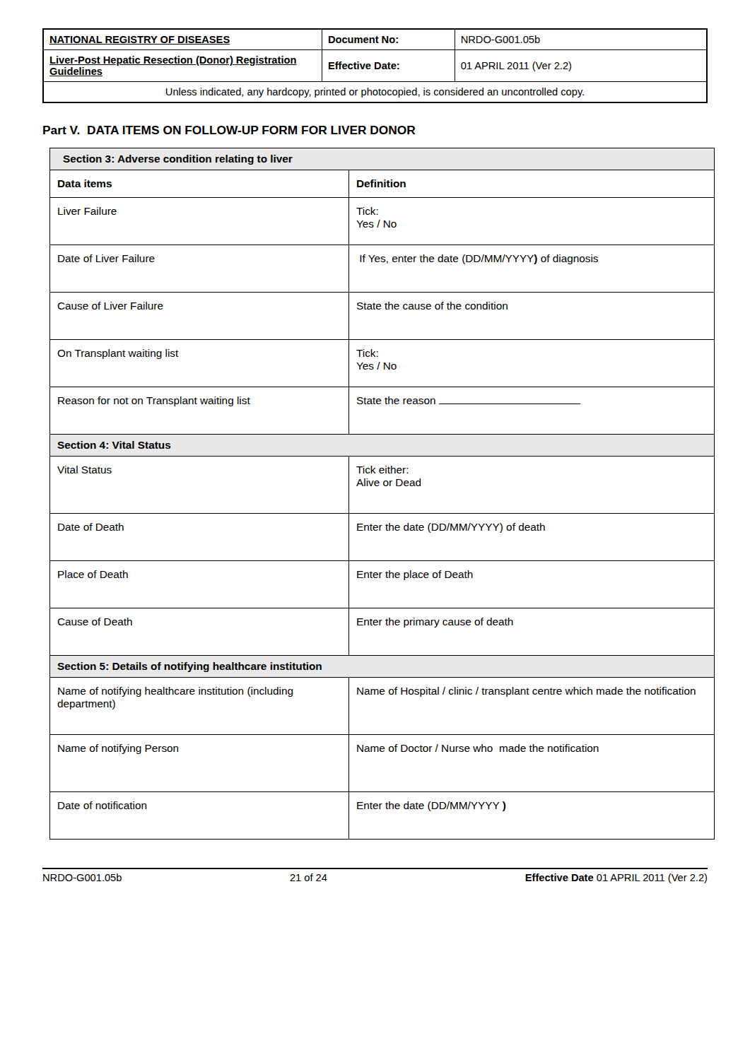| NATIONAL REGISTRY OF DISEASES | Document No: | NRDO-G001.05b |
| Liver-Post Hepatic Resection (Donor) Registration Guidelines | Effective Date: | 01 APRIL 2011 (Ver 2.2) |
| Unless indicated, any hardcopy, printed or photocopied, is considered an uncontrolled copy. |
Part V. DATA ITEMS ON FOLLOW-UP FORM FOR LIVER DONOR
| Section 3: Adverse condition relating to liver |
| Data items | Definition |
| Liver Failure | Tick: Yes / No |
| Date of Liver Failure | If Yes, enter the date (DD/MM/YYYY ) of diagnosis |
| Cause of Liver Failure | State the cause of the condition |
| On Transplant waiting list | Tick: Yes / No |
| Reason for not on Transplant waiting list | State the reason |
| Section 4: Vital Status |
| Vital Status | Tick either: Alive or Dead |
| Date of Death | Enter the date (DD/MM/YYYY) of death |
| Place of Death | Enter the place of Death |
| Cause of Death | Enter the primary cause of death |
| Section 5: Details of notifying healthcare institution |
| Name of notifying healthcare institution (including department) | Name of Hospital / clinic / transplant centre which made the notification |
| Name of notifying Person | Name of Doctor / Nurse who made the notification |
| Date of notification | Enter the date (DD/MM/YYYY ) |
NRDO-G001.05b
21 of 24
Effective Date 01 APRIL 2011 (Ver 2.2)